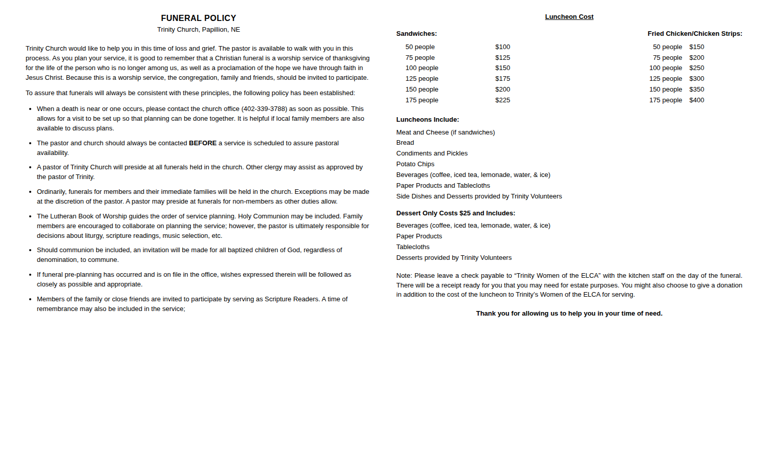FUNERAL POLICY
Trinity Church, Papillion, NE
Trinity Church would like to help you in this time of loss and grief. The pastor is available to walk with you in this process. As you plan your service, it is good to remember that a Christian funeral is a worship service of thanksgiving for the life of the person who is no longer among us, as well as a proclamation of the hope we have through faith in Jesus Christ. Because this is a worship service, the congregation, family and friends, should be invited to participate.
To assure that funerals will always be consistent with these principles, the following policy has been established:
When a death is near or one occurs, please contact the church office (402-339-3788) as soon as possible. This allows for a visit to be set up so that planning can be done together. It is helpful if local family members are also available to discuss plans.
The pastor and church should always be contacted BEFORE a service is scheduled to assure pastoral availability.
A pastor of Trinity Church will preside at all funerals held in the church. Other clergy may assist as approved by the pastor of Trinity.
Ordinarily, funerals for members and their immediate families will be held in the church. Exceptions may be made at the discretion of the pastor. A pastor may preside at funerals for non-members as other duties allow.
The Lutheran Book of Worship guides the order of service planning. Holy Communion may be included. Family members are encouraged to collaborate on planning the service; however, the pastor is ultimately responsible for decisions about liturgy, scripture readings, music selection, etc.
Should communion be included, an invitation will be made for all baptized children of God, regardless of denomination, to commune.
If funeral pre-planning has occurred and is on file in the office, wishes expressed therein will be followed as closely as possible and appropriate.
Members of the family or close friends are invited to participate by serving as Scripture Readers. A time of remembrance may also be included in the service;
Luncheon Cost
| Sandwiches: | Fried Chicken/Chicken Strips: |
| --- | --- |
| 50 people | $100 | 50 people | $150 |
| 75 people | $125 | 75 people | $200 |
| 100 people | $150 | 100 people | $250 |
| 125 people | $175 | 125 people | $300 |
| 150 people | $200 | 150 people | $350 |
| 175 people | $225 | 175 people | $400 |
Luncheons Include:
Meat and Cheese (if sandwiches)
Bread
Condiments and Pickles
Potato Chips
Beverages (coffee, iced tea, lemonade, water, & ice)
Paper Products and Tablecloths
Side Dishes and Desserts provided by Trinity Volunteers
Dessert Only Costs $25 and Includes:
Beverages (coffee, iced tea, lemonade, water, & ice)
Paper Products
Tablecloths
Desserts provided by Trinity Volunteers
Note: Please leave a check payable to “Trinity Women of the ELCA” with the kitchen staff on the day of the funeral. There will be a receipt ready for you that you may need for estate purposes. You might also choose to give a donation in addition to the cost of the luncheon to Trinity’s Women of the ELCA for serving.
Thank you for allowing us to help you in your time of need.